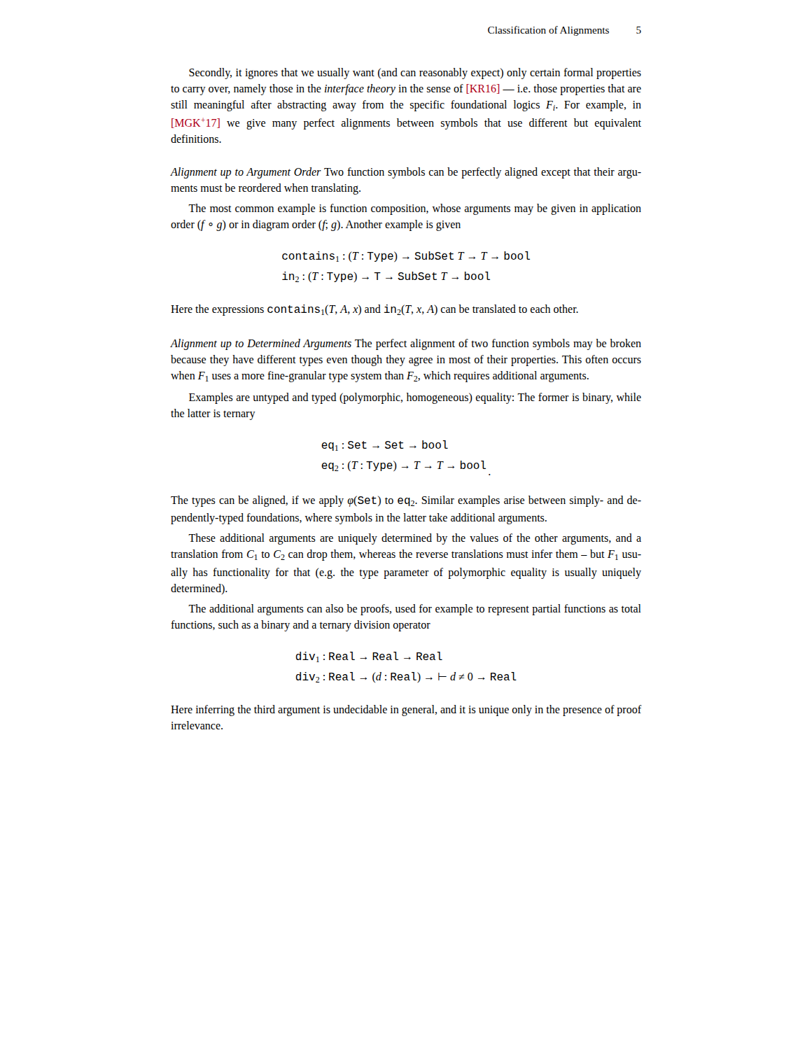Classification of Alignments 5
Secondly, it ignores that we usually want (and can reasonably expect) only certain formal properties to carry over, namely those in the interface theory in the sense of [KR16] — i.e. those properties that are still meaningful after abstracting away from the specific foundational logics Fi. For example, in [MGK+17] we give many perfect alignments between symbols that use different but equivalent definitions.
Alignment up to Argument Order Two function symbols can be perfectly aligned except that their arguments must be reordered when translating.
The most common example is function composition, whose arguments may be given in application order (f ∘ g) or in diagram order (f; g). Another example is given
contains 1 : (T : Type) → SubSet T → T → bool in 2 : (T : Type) → T → SubSet T → bool
Here the expressions contains 1(T, A, x) and in 2(T, x, A) can be translated to each other.
Alignment up to Determined Arguments The perfect alignment of two function symbols may be broken because they have different types even though they agree in most of their properties. This often occurs when F 1 uses a more fine-granular type system than F 2, which requires additional arguments.
Examples are untyped and typed (polymorphic, homogeneous) equality: The former is binary, while the latter is ternary
eq 1 : Set → Set → bool eq 2 : (T : Type) → T → T → bool .
The types can be aligned, if we apply φ(Set) to eq 2. Similar examples arise between simply- and dependently-typed foundations, where symbols in the latter take additional arguments.
These additional arguments are uniquely determined by the values of the other arguments, and a translation from C 1 to C 2 can drop them, whereas the reverse translations must infer them – but F 1 usually has functionality for that (e.g. the type parameter of polymorphic equality is usually uniquely determined).
The additional arguments can also be proofs, used for example to represent partial functions as total functions, such as a binary and a ternary division operator
div 1 : Real → Real → Real div 2 : Real → (d : Real) → ⊢ d ≠ 0 → Real
Here inferring the third argument is undecidable in general, and it is unique only in the presence of proof irrelevance.